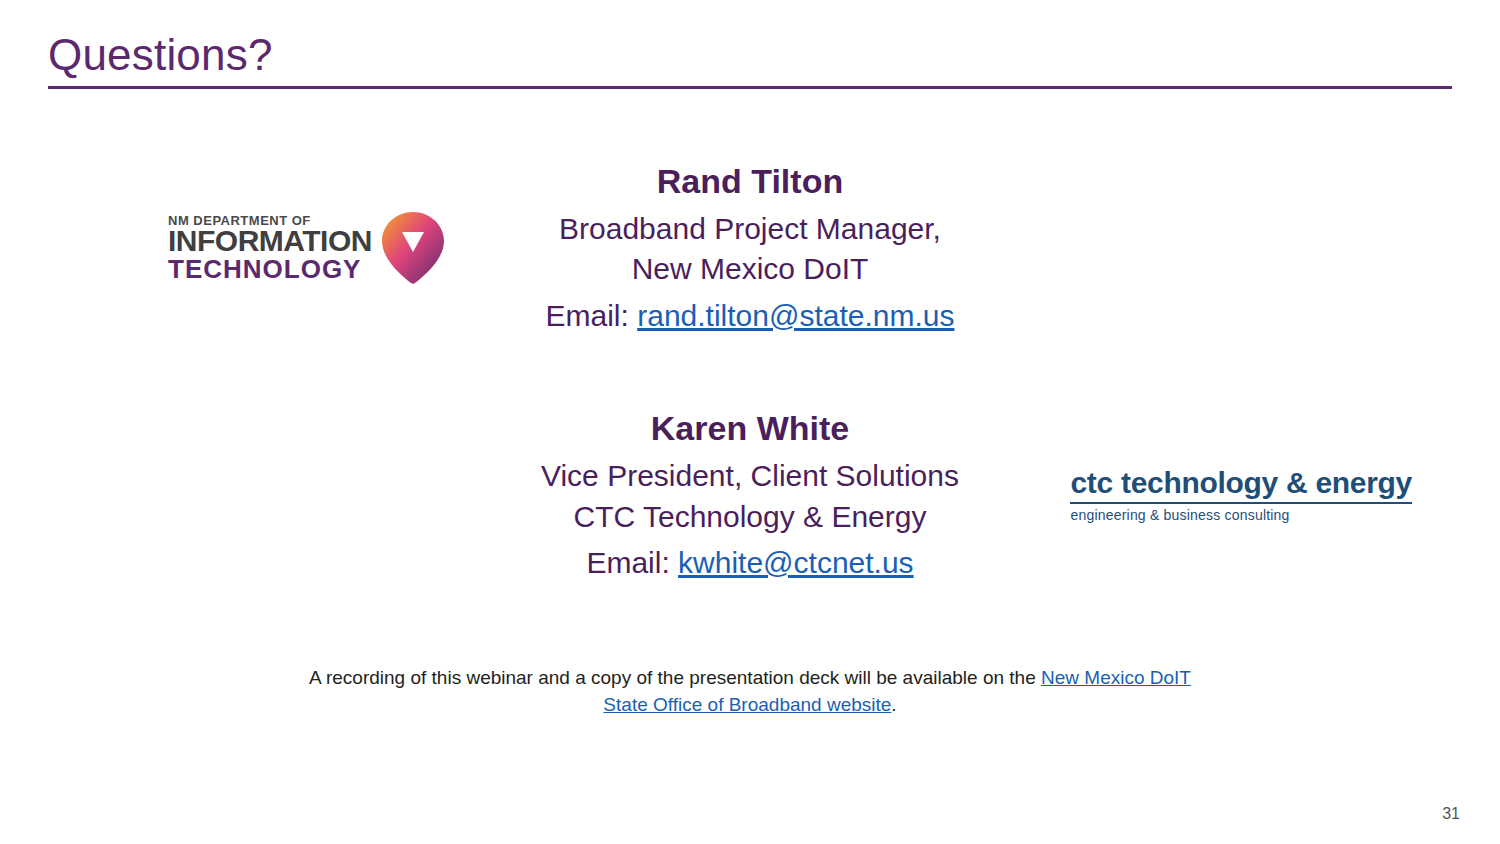Questions?
NM Department of
INFORMATION
TECHNOLOGY
Rand Tilton
Broadband Project Manager,
New Mexico DoIT
Email: rand.tilton@state.nm.us
Karen White
Vice President, Client Solutions
CTC Technology & Energy
Email: kwhite@ctcnet.us
ctc technology & energy
engineering & business consulting
A recording of this webinar and a copy of the presentation deck will be available on the New Mexico DoIT State Office of Broadband website.
31